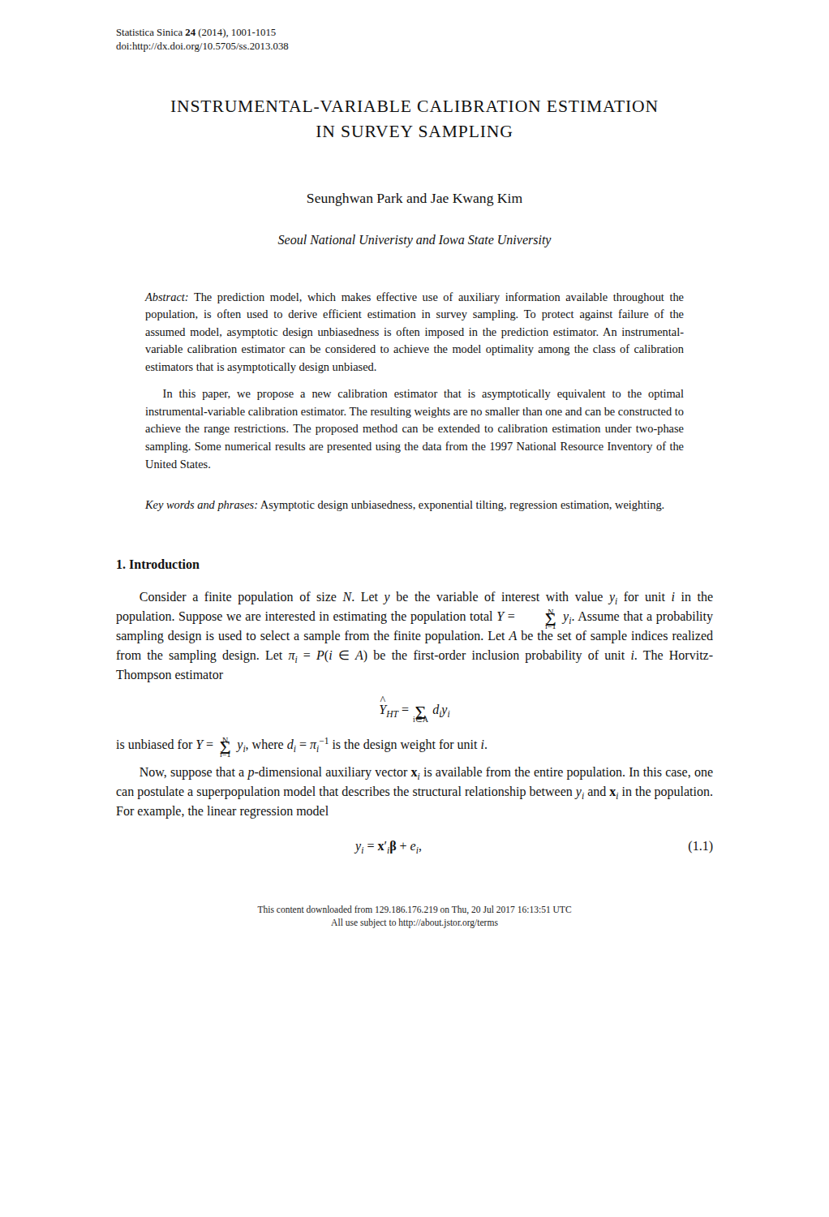Statistica Sinica 24 (2014), 1001-1015
doi:http://dx.doi.org/10.5705/ss.2013.038
INSTRUMENTAL-VARIABLE CALIBRATION ESTIMATION
IN SURVEY SAMPLING
Seunghwan Park and Jae Kwang Kim
Seoul National Univeristy and Iowa State University
Abstract: The prediction model, which makes effective use of auxiliary information available throughout the population, is often used to derive efficient estimation in survey sampling. To protect against failure of the assumed model, asymptotic design unbiasedness is often imposed in the prediction estimator. An instrumental-variable calibration estimator can be considered to achieve the model optimality among the class of calibration estimators that is asymptotically design unbiased.
In this paper, we propose a new calibration estimator that is asymptotically equivalent to the optimal instrumental-variable calibration estimator. The resulting weights are no smaller than one and can be constructed to achieve the range restrictions. The proposed method can be extended to calibration estimation under two-phase sampling. Some numerical results are presented using the data from the 1997 National Resource Inventory of the United States.
Key words and phrases: Asymptotic design unbiasedness, exponential tilting, regression estimation, weighting.
1. Introduction
Consider a finite population of size N. Let y be the variable of interest with value yi for unit i in the population. Suppose we are interested in estimating the population total Y = ΣNi=1 yi. Assume that a probability sampling design is used to select a sample from the finite population. Let A be the set of sample indices realized from the sampling design. Let πi = P(i ∈ A) be the first-order inclusion probability of unit i. The Horvitz-Thompson estimator
YHT = Σi∈A diyi
is unbiased for Y = ΣNi=1 yi, where di = πi−1 is the design weight for unit i.
Now, suppose that a p-dimensional auxiliary vector xi is available from the entire population. In this case, one can postulate a superpopulation model that describes the structural relationship between yi and xi in the population. For example, the linear regression model
yi = x′iβ + ei,
(1.1)
This content downloaded from 129.186.176.219 on Thu, 20 Jul 2017 16:13:51 UTC
All use subject to http://about.jstor.org/terms